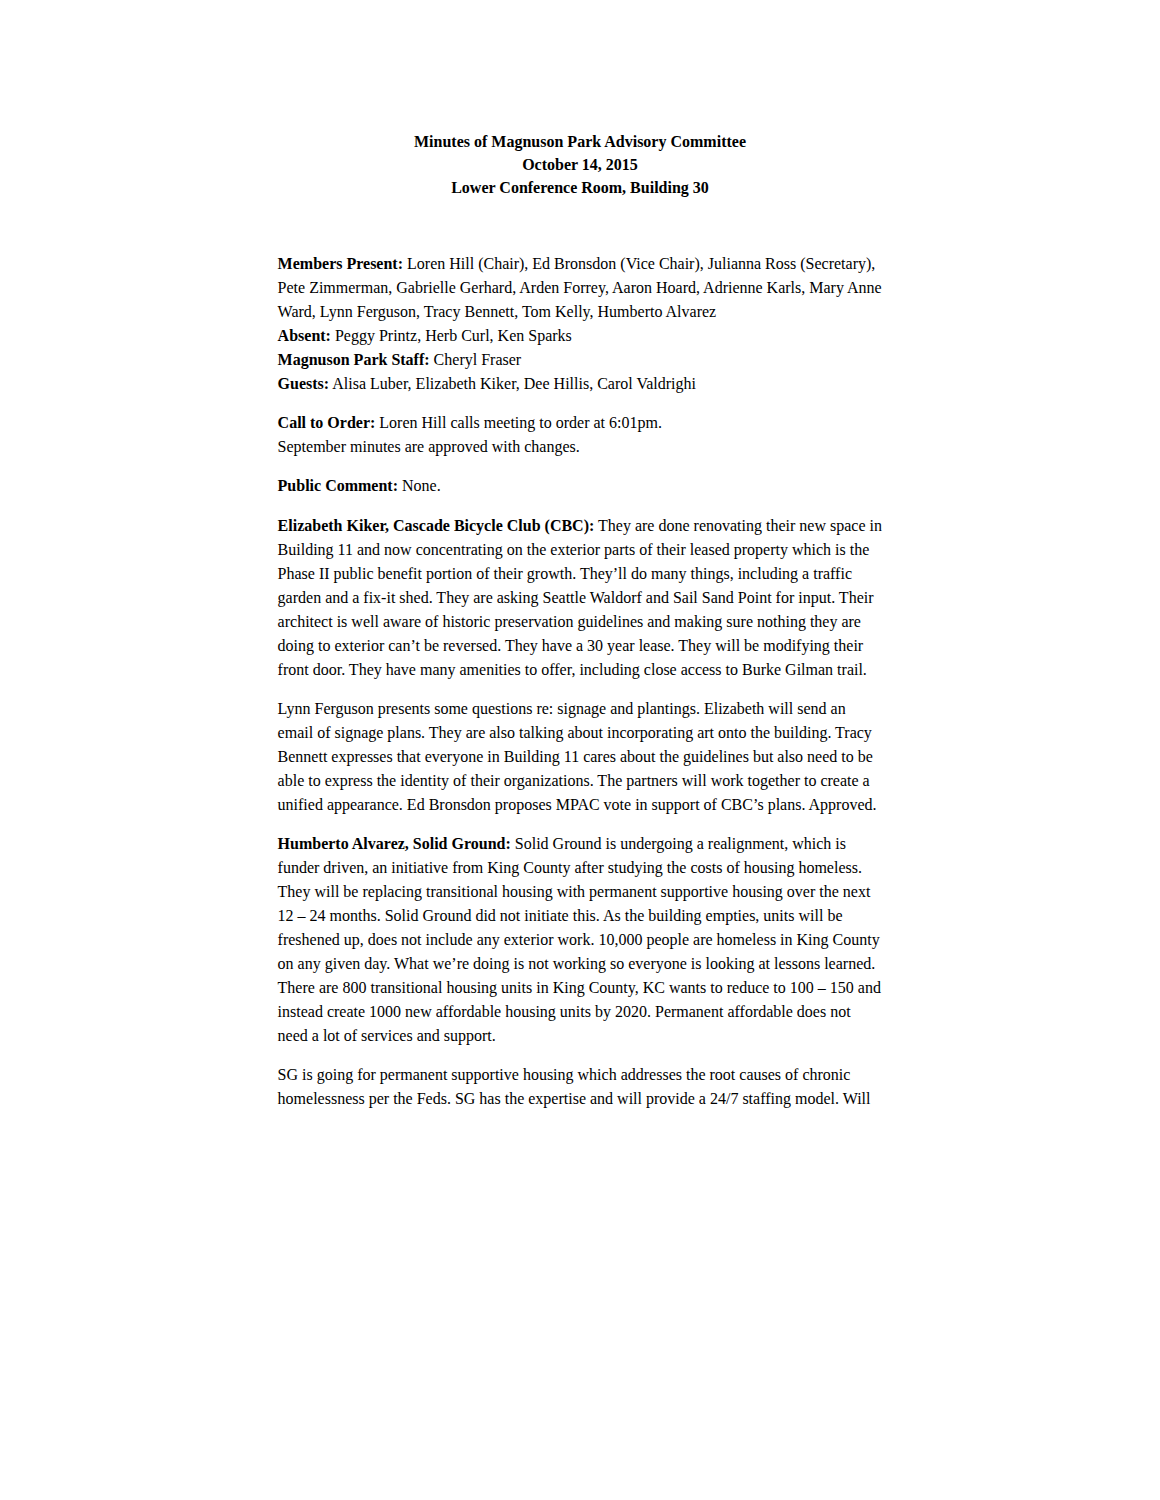Minutes of Magnuson Park Advisory Committee
October 14, 2015
Lower Conference Room, Building 30
Members Present: Loren Hill (Chair), Ed Bronsdon (Vice Chair), Julianna Ross (Secretary), Pete Zimmerman, Gabrielle Gerhard, Arden Forrey, Aaron Hoard, Adrienne Karls, Mary Anne Ward, Lynn Ferguson, Tracy Bennett, Tom Kelly, Humberto Alvarez
Absent: Peggy Printz, Herb Curl, Ken Sparks
Magnuson Park Staff: Cheryl Fraser
Guests: Alisa Luber, Elizabeth Kiker, Dee Hillis, Carol Valdrighi
Call to Order: Loren Hill calls meeting to order at 6:01pm.
September minutes are approved with changes.
Public Comment: None.
Elizabeth Kiker, Cascade Bicycle Club (CBC): They are done renovating their new space in Building 11 and now concentrating on the exterior parts of their leased property which is the Phase II public benefit portion of their growth. They’ll do many things, including a traffic garden and a fix-it shed. They are asking Seattle Waldorf and Sail Sand Point for input. Their architect is well aware of historic preservation guidelines and making sure nothing they are doing to exterior can’t be reversed. They have a 30 year lease. They will be modifying their front door. They have many amenities to offer, including close access to Burke Gilman trail.
Lynn Ferguson presents some questions re: signage and plantings. Elizabeth will send an email of signage plans. They are also talking about incorporating art onto the building. Tracy Bennett expresses that everyone in Building 11 cares about the guidelines but also need to be able to express the identity of their organizations. The partners will work together to create a unified appearance. Ed Bronsdon proposes MPAC vote in support of CBC’s plans. Approved.
Humberto Alvarez, Solid Ground: Solid Ground is undergoing a realignment, which is funder driven, an initiative from King County after studying the costs of housing homeless. They will be replacing transitional housing with permanent supportive housing over the next 12 – 24 months. Solid Ground did not initiate this. As the building empties, units will be freshened up, does not include any exterior work. 10,000 people are homeless in King County on any given day. What we’re doing is not working so everyone is looking at lessons learned. There are 800 transitional housing units in King County, KC wants to reduce to 100 – 150 and instead create 1000 new affordable housing units by 2020. Permanent affordable does not need a lot of services and support.
SG is going for permanent supportive housing which addresses the root causes of chronic homelessness per the Feds. SG has the expertise and will provide a 24/7 staffing model. Will